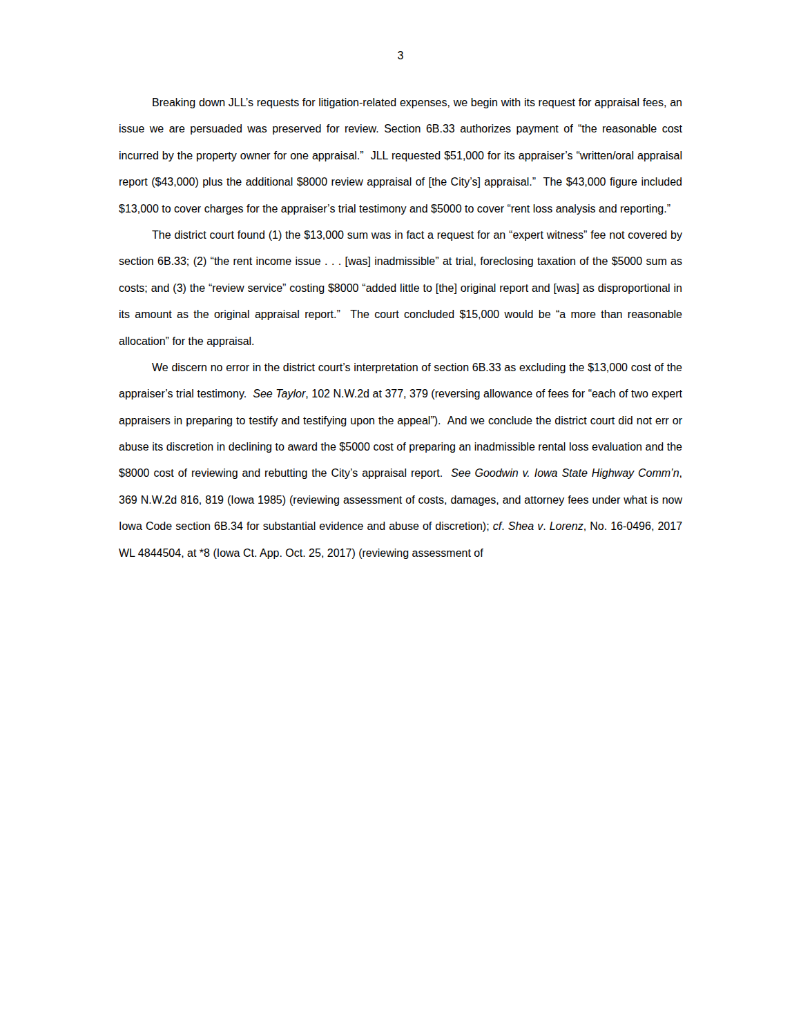3
Breaking down JLL’s requests for litigation-related expenses, we begin with its request for appraisal fees, an issue we are persuaded was preserved for review. Section 6B.33 authorizes payment of “the reasonable cost incurred by the property owner for one appraisal.” JLL requested $51,000 for its appraiser’s “written/oral appraisal report ($43,000) plus the additional $8000 review appraisal of [the City’s] appraisal.” The $43,000 figure included $13,000 to cover charges for the appraiser’s trial testimony and $5000 to cover “rent loss analysis and reporting.”
The district court found (1) the $13,000 sum was in fact a request for an “expert witness” fee not covered by section 6B.33; (2) “the rent income issue . . . [was] inadmissible” at trial, foreclosing taxation of the $5000 sum as costs; and (3) the “review service” costing $8000 “added little to [the] original report and [was] as disproportional in its amount as the original appraisal report.” The court concluded $15,000 would be “a more than reasonable allocation” for the appraisal.
We discern no error in the district court’s interpretation of section 6B.33 as excluding the $13,000 cost of the appraiser’s trial testimony. See Taylor, 102 N.W.2d at 377, 379 (reversing allowance of fees for “each of two expert appraisers in preparing to testify and testifying upon the appeal”). And we conclude the district court did not err or abuse its discretion in declining to award the $5000 cost of preparing an inadmissible rental loss evaluation and the $8000 cost of reviewing and rebutting the City’s appraisal report. See Goodwin v. Iowa State Highway Comm’n, 369 N.W.2d 816, 819 (Iowa 1985) (reviewing assessment of costs, damages, and attorney fees under what is now Iowa Code section 6B.34 for substantial evidence and abuse of discretion); cf. Shea v. Lorenz, No. 16-0496, 2017 WL 4844504, at *8 (Iowa Ct. App. Oct. 25, 2017) (reviewing assessment of